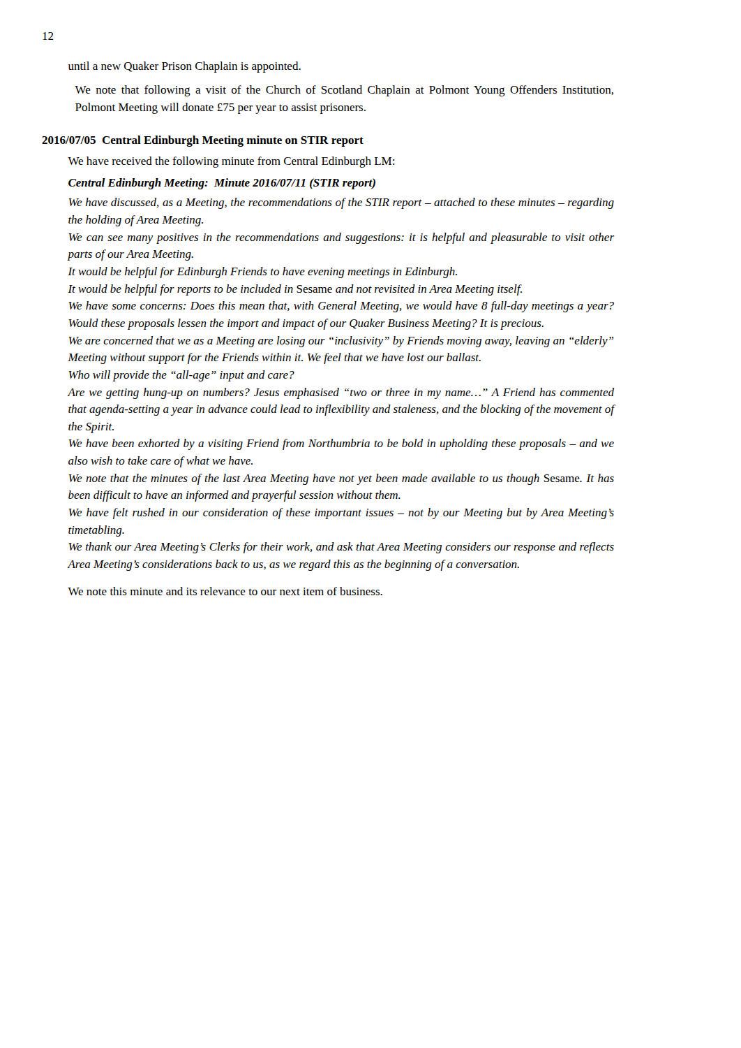12
until a new Quaker Prison Chaplain is appointed.
We note that following a visit of the Church of Scotland Chaplain at Polmont Young Offenders Institution, Polmont Meeting will donate £75 per year to assist prisoners.
2016/07/05 Central Edinburgh Meeting minute on STIR report
We have received the following minute from Central Edinburgh LM:
Central Edinburgh Meeting: Minute 2016/07/11 (STIR report)
We have discussed, as a Meeting, the recommendations of the STIR report – attached to these minutes – regarding the holding of Area Meeting.
We can see many positives in the recommendations and suggestions: it is helpful and pleasurable to visit other parts of our Area Meeting.
It would be helpful for Edinburgh Friends to have evening meetings in Edinburgh.
It would be helpful for reports to be included in Sesame and not revisited in Area Meeting itself.
We have some concerns: Does this mean that, with General Meeting, we would have 8 full-day meetings a year? Would these proposals lessen the import and impact of our Quaker Business Meeting? It is precious.
We are concerned that we as a Meeting are losing our “inclusivity” by Friends moving away, leaving an “elderly” Meeting without support for the Friends within it. We feel that we have lost our ballast.
Who will provide the “all-age” input and care?
Are we getting hung-up on numbers? Jesus emphasised “two or three in my name…” A Friend has commented that agenda-setting a year in advance could lead to inflexibility and staleness, and the blocking of the movement of the Spirit.
We have been exhorted by a visiting Friend from Northumbria to be bold in upholding these proposals – and we also wish to take care of what we have.
We note that the minutes of the last Area Meeting have not yet been made available to us though Sesame. It has been difficult to have an informed and prayerful session without them.
We have felt rushed in our consideration of these important issues – not by our Meeting but by Area Meeting’s timetabling.
We thank our Area Meeting’s Clerks for their work, and ask that Area Meeting considers our response and reflects Area Meeting’s considerations back to us, as we regard this as the beginning of a conversation.
We note this minute and its relevance to our next item of business.